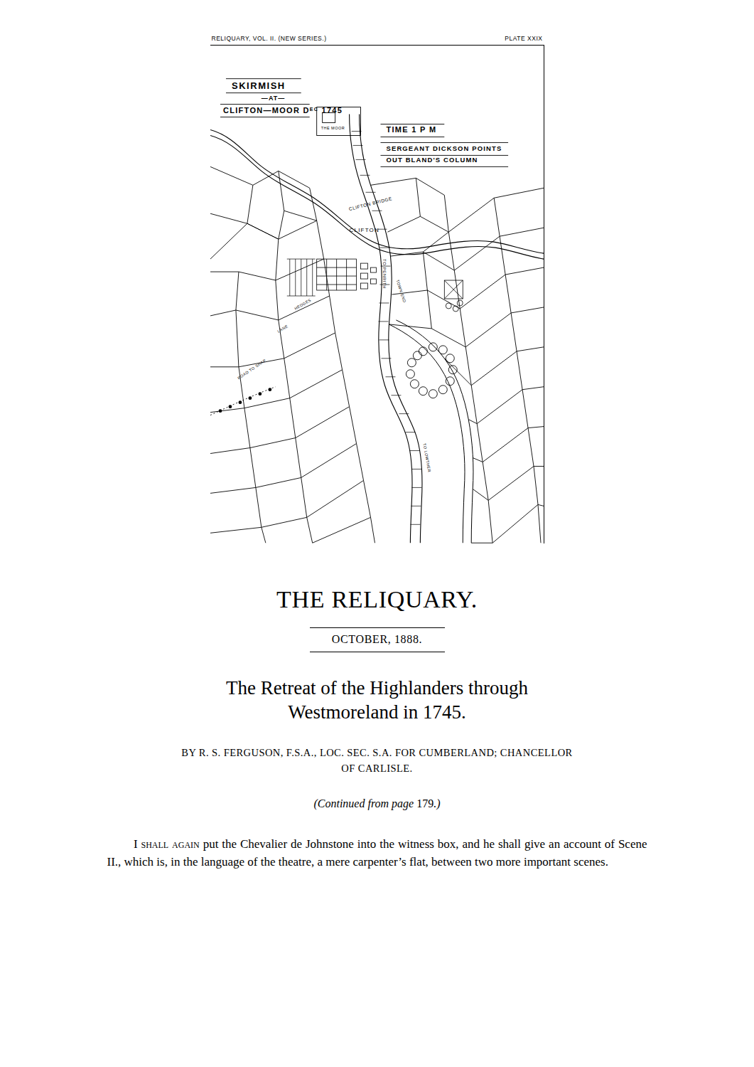RELIQUARY, VOL. II. (NEW SERIES.) PLATE XXIX
SKIRMISH —AT— CLIFTON—MOOR DEC 1745 TIME 1 P M SERGEANT DICKSON POINTS OUT BLAND'S COLUMN THE MOOR CLIFTON BRIDGE CLIFTON TO PENRITH TOWN END HEDGES LANE TO LOWTHER ROAD TO SHAP
THE RELIQUARY.
OCTOBER, 1888.
The Retreat of the Highlanders through
Westmoreland in 1745.
BY R. S. FERGUSON, F.S.A., LOC. SEC. S.A. FOR CUMBERLAND; CHANCELLOR
OF CARLISLE.
(Continued from page 179.)
I shall again put the Chevalier de Johnstone into the witness box, and he shall give an account of Scene II., which is, in the language of the theatre, a mere carpenter’s flat, between two more important scenes.